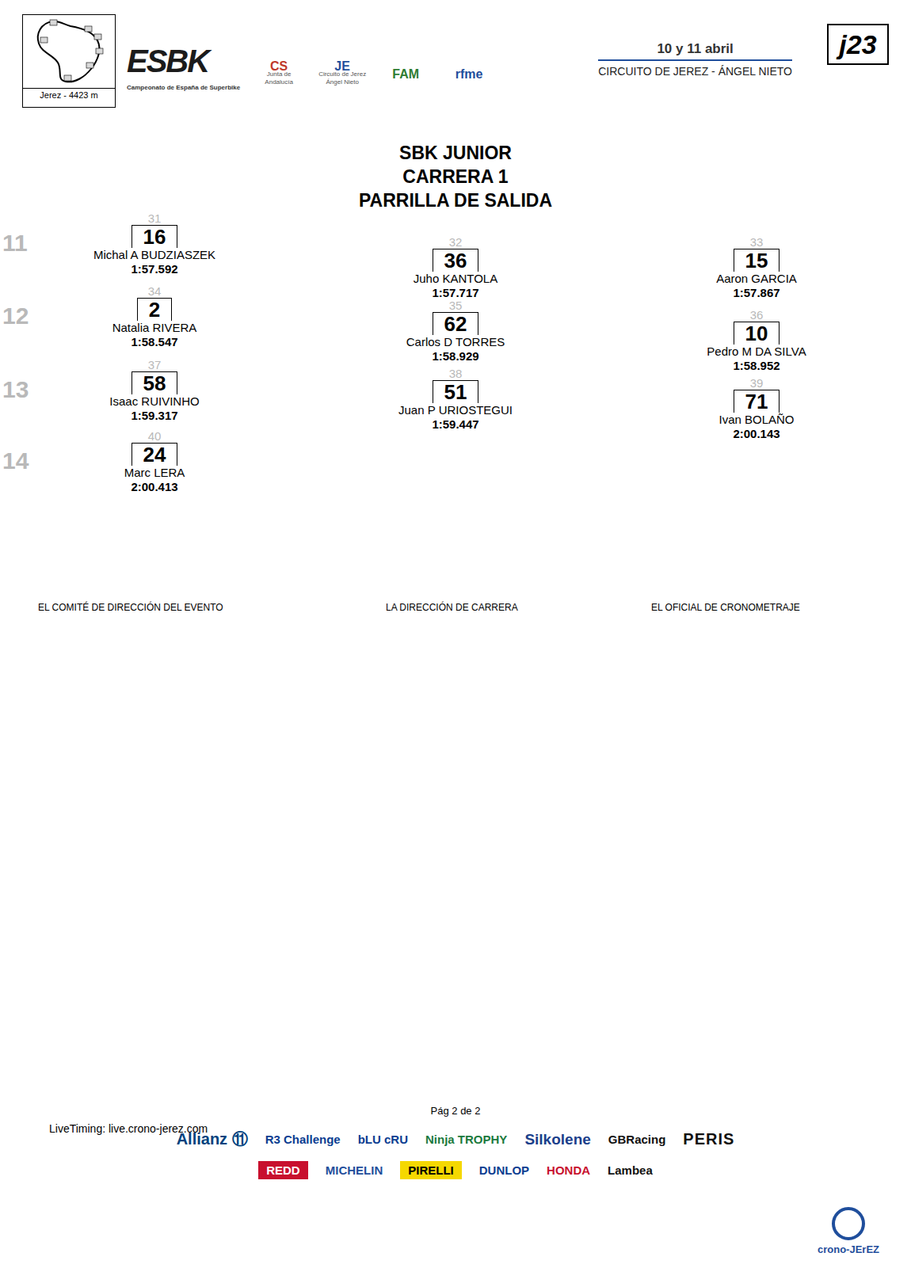Jerez - 4423 m
ESBKCampeonato de España de Superbike
CSJunta de Andalucía
JECircuito de Jerez Ángel Nieto
FAM
rfme
10 y 11 abril
CIRCUITO DE JEREZ - ÁNGEL NIETO
j23
SBK JUNIOR
CARRERA 1
PARRILLA DE SALIDA
11
31
16
Michal A BUDZIASZEK
1:57.592
32
36
Juho KANTOLA
1:57.717
33
15
Aaron GARCIA
1:57.867
12
34
2
Natalia RIVERA
1:58.547
35
62
Carlos D TORRES
1:58.929
36
10
Pedro M DA SILVA
1:58.952
13
37
58
Isaac RUIVINHO
1:59.317
38
51
Juan P URIOSTEGUI
1:59.447
39
71
Ivan BOLAÑO
2:00.143
14
40
24
Marc LERA
2:00.413
EL COMITÉ DE DIRECCIÓN DEL EVENTO LA DIRECCIÓN DE CARRERA EL OFICIAL DE CRONOMETRAJE
Pág 2 de 2
LiveTiming: live.crono-jerez.com
Allianz ⑪ R3 Challenge bLU cRU Ninja TROPHY Silkolene GBRacing PERIS
REDD MICHELIN PIRELLI DUNLOP HONDA Lambea
crono-JErEZ